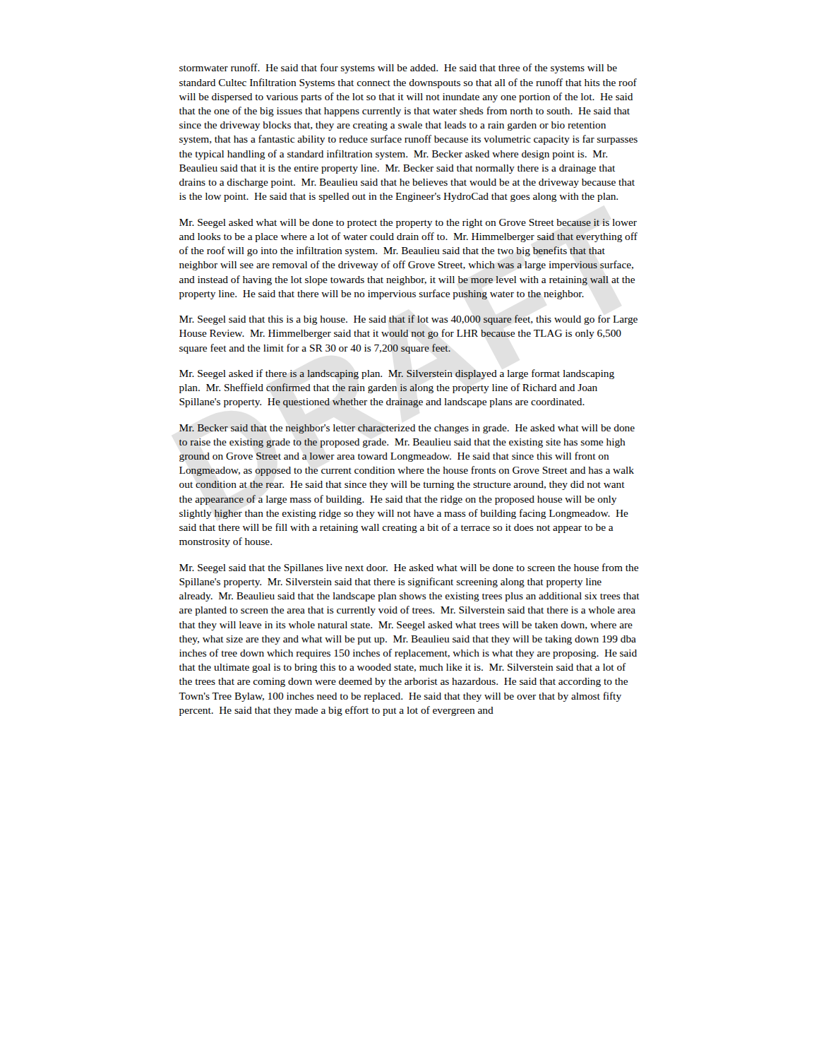DRAFT
stormwater runoff. He said that four systems will be added. He said that three of the systems will be standard Cultec Infiltration Systems that connect the downspouts so that all of the runoff that hits the roof will be dispersed to various parts of the lot so that it will not inundate any one portion of the lot. He said that the one of the big issues that happens currently is that water sheds from north to south. He said that since the driveway blocks that, they are creating a swale that leads to a rain garden or bio retention system, that has a fantastic ability to reduce surface runoff because its volumetric capacity is far surpasses the typical handling of a standard infiltration system. Mr. Becker asked where design point is. Mr. Beaulieu said that it is the entire property line. Mr. Becker said that normally there is a drainage that drains to a discharge point. Mr. Beaulieu said that he believes that would be at the driveway because that is the low point. He said that is spelled out in the Engineer's HydroCad that goes along with the plan.
Mr. Seegel asked what will be done to protect the property to the right on Grove Street because it is lower and looks to be a place where a lot of water could drain off to. Mr. Himmelberger said that everything off of the roof will go into the infiltration system. Mr. Beaulieu said that the two big benefits that that neighbor will see are removal of the driveway of off Grove Street, which was a large impervious surface, and instead of having the lot slope towards that neighbor, it will be more level with a retaining wall at the property line. He said that there will be no impervious surface pushing water to the neighbor.
Mr. Seegel said that this is a big house. He said that if lot was 40,000 square feet, this would go for Large House Review. Mr. Himmelberger said that it would not go for LHR because the TLAG is only 6,500 square feet and the limit for a SR 30 or 40 is 7,200 square feet.
Mr. Seegel asked if there is a landscaping plan. Mr. Silverstein displayed a large format landscaping plan. Mr. Sheffield confirmed that the rain garden is along the property line of Richard and Joan Spillane's property. He questioned whether the drainage and landscape plans are coordinated.
Mr. Becker said that the neighbor's letter characterized the changes in grade. He asked what will be done to raise the existing grade to the proposed grade. Mr. Beaulieu said that the existing site has some high ground on Grove Street and a lower area toward Longmeadow. He said that since this will front on Longmeadow, as opposed to the current condition where the house fronts on Grove Street and has a walk out condition at the rear. He said that since they will be turning the structure around, they did not want the appearance of a large mass of building. He said that the ridge on the proposed house will be only slightly higher than the existing ridge so they will not have a mass of building facing Longmeadow. He said that there will be fill with a retaining wall creating a bit of a terrace so it does not appear to be a monstrosity of house.
Mr. Seegel said that the Spillanes live next door. He asked what will be done to screen the house from the Spillane's property. Mr. Silverstein said that there is significant screening along that property line already. Mr. Beaulieu said that the landscape plan shows the existing trees plus an additional six trees that are planted to screen the area that is currently void of trees. Mr. Silverstein said that there is a whole area that they will leave in its whole natural state. Mr. Seegel asked what trees will be taken down, where are they, what size are they and what will be put up. Mr. Beaulieu said that they will be taking down 199 dba inches of tree down which requires 150 inches of replacement, which is what they are proposing. He said that the ultimate goal is to bring this to a wooded state, much like it is. Mr. Silverstein said that a lot of the trees that are coming down were deemed by the arborist as hazardous. He said that according to the Town's Tree Bylaw, 100 inches need to be replaced. He said that they will be over that by almost fifty percent. He said that they made a big effort to put a lot of evergreen and